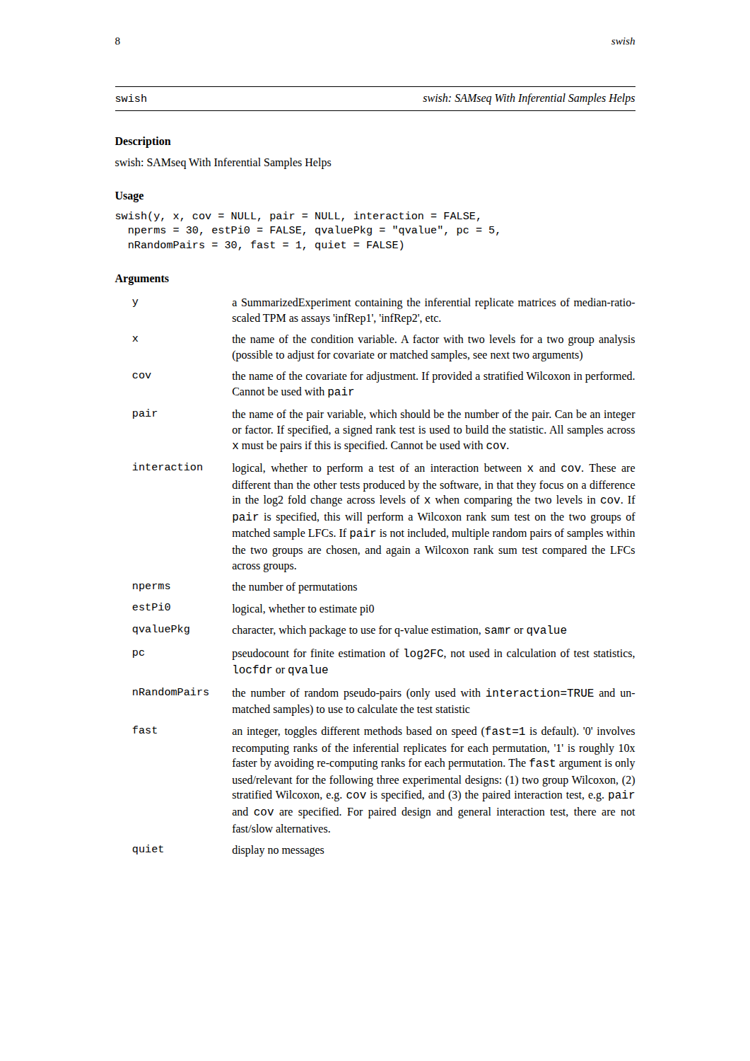8 swish
swish swish: SAMseq With Inferential Samples Helps
Description
swish: SAMseq With Inferential Samples Helps
Usage
swish(y, x, cov = NULL, pair = NULL, interaction = FALSE,
  nperms = 30, estPi0 = FALSE, qvaluePkg = "qvalue", pc = 5,
  nRandomPairs = 30, fast = 1, quiet = FALSE)
Arguments
| y | a SummarizedExperiment containing the inferential replicate matrices of median-ratio-scaled TPM as assays 'infRep1', 'infRep2', etc. |
| x | the name of the condition variable. A factor with two levels for a two group analysis (possible to adjust for covariate or matched samples, see next two arguments) |
| cov | the name of the covariate for adjustment. If provided a stratified Wilcoxon in performed. Cannot be used with pair |
| pair | the name of the pair variable, which should be the number of the pair. Can be an integer or factor. If specified, a signed rank test is used to build the statistic. All samples across x must be pairs if this is specified. Cannot be used with cov . |
| interaction | logical, whether to perform a test of an interaction between x and cov . These are different than the other tests produced by the software, in that they focus on a difference in the log2 fold change across levels of x when comparing the two levels in cov . If pair is specified, this will perform a Wilcoxon rank sum test on the two groups of matched sample LFCs. If pair is not included, multiple random pairs of samples within the two groups are chosen, and again a Wilcoxon rank sum test compared the LFCs across groups. |
| nperms | the number of permutations |
| estPi0 | logical, whether to estimate pi0 |
| qvaluePkg | character, which package to use for q-value estimation, samr or qvalue |
| pc | pseudocount for finite estimation of log2FC , not used in calculation of test statistics, locfdr or qvalue |
| nRandomPairs | the number of random pseudo-pairs (only used with interaction=TRUE and un-matched samples) to use to calculate the test statistic |
| fast | an integer, toggles different methods based on speed ( fast=1 is default). '0' involves recomputing ranks of the inferential replicates for each permutation, '1' is roughly 10x faster by avoiding re-computing ranks for each permutation. The fast argument is only used/relevant for the following three experimental designs: (1) two group Wilcoxon, (2) stratified Wilcoxon, e.g. cov is specified, and (3) the paired interaction test, e.g. pair and cov are specified. For paired design and general interaction test, there are not fast/slow alternatives. |
| quiet | display no messages |